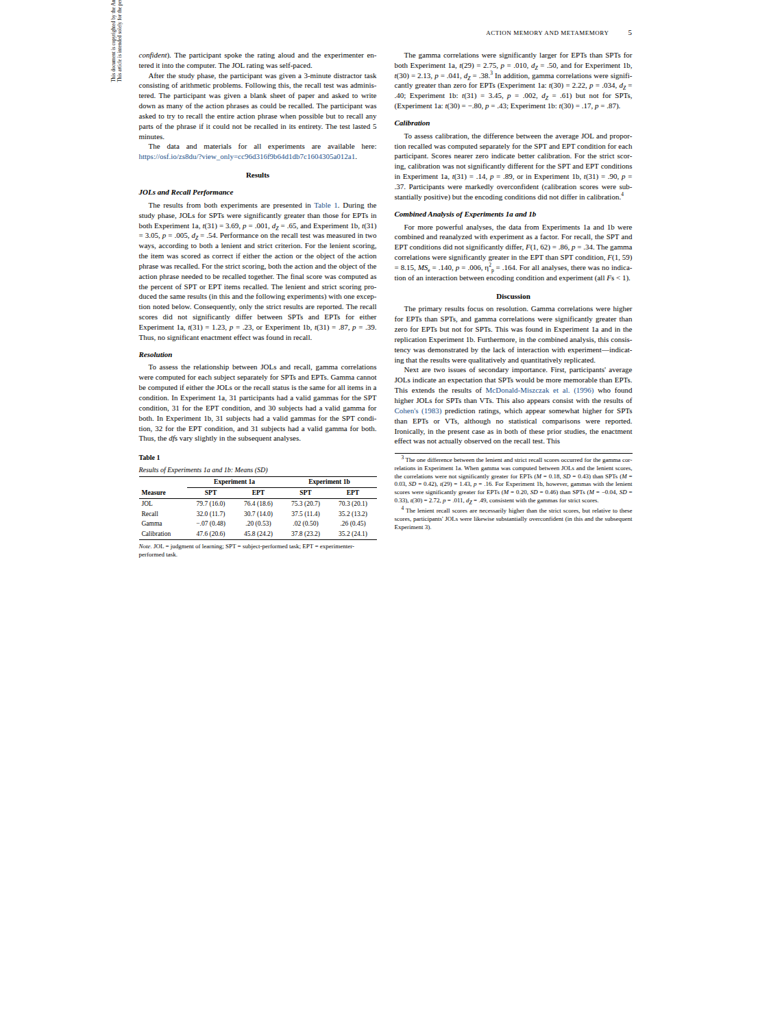This document is copyrighted by the American Psychological Association or one of its allied publishers.
This article is intended solely for the personal use of the individual user and is not to be disseminated broadly.
Action Memory and Metamemory 5
confident). The participant spoke the rating aloud and the experimenter entered it into the computer. The JOL rating was self-paced.
After the study phase, the participant was given a 3-minute distractor task consisting of arithmetic problems. Following this, the recall test was administered. The participant was given a blank sheet of paper and asked to write down as many of the action phrases as could be recalled. The participant was asked to try to recall the entire action phrase when possible but to recall any parts of the phrase if it could not be recalled in its entirety. The test lasted 5 minutes.
The data and materials for all experiments are available here: https://osf.io/zs8du/?view_only=cc96d316f9b64d1db7c1604305a012a1.
Results
JOLs and Recall Performance
The results from both experiments are presented in Table 1. During the study phase, JOLs for SPTs were significantly greater than those for EPTs in both Experiment 1a, t(31) = 3.69, p = .001, dZ = .65, and Experiment 1b, t(31) = 3.05, p = .005, dZ = .54. Performance on the recall test was measured in two ways, according to both a lenient and strict criterion. For the lenient scoring, the item was scored as correct if either the action or the object of the action phrase was recalled. For the strict scoring, both the action and the object of the action phrase needed to be recalled together. The final score was computed as the percent of SPT or EPT items recalled. The lenient and strict scoring produced the same results (in this and the following experiments) with one exception noted below. Consequently, only the strict results are reported. The recall scores did not significantly differ between SPTs and EPTs for either Experiment 1a, t(31) = 1.23, p = .23, or Experiment 1b, t(31) = .87, p = .39. Thus, no significant enactment effect was found in recall.
Resolution
To assess the relationship between JOLs and recall, gamma correlations were computed for each subject separately for SPTs and EPTs. Gamma cannot be computed if either the JOLs or the recall status is the same for all items in a condition. In Experiment 1a, 31 participants had a valid gammas for the SPT condition, 31 for the EPT condition, and 30 subjects had a valid gamma for both. In Experiment 1b, 31 subjects had a valid gammas for the SPT condition, 32 for the EPT condition, and 31 subjects had a valid gamma for both. Thus, the dfs vary slightly in the subsequent analyses.
Table 1
Results of Experiments 1a and 1b: Means (SD)
| Measure | Experiment 1a | Experiment 1b |
| --- | --- | --- |
| SPT | EPT | SPT | EPT |
| JOL | 79.7 (16.0) | 76.4 (18.6) | 75.3 (20.7) | 70.3 (20.1) |
| Recall | 32.0 (11.7) | 30.7 (14.0) | 37.5 (11.4) | 35.2 (13.2) |
| Gamma | −.07 (0.48) | .20 (0.53) | .02 (0.50) | .26 (0.45) |
| Calibration | 47.6 (20.6) | 45.8 (24.2) | 37.8 (23.2) | 35.2 (24.1) |
Note. JOL = judgment of learning; SPT = subject-performed task; EPT = experimenter-performed task.
The gamma correlations were significantly larger for EPTs than SPTs for both Experiment 1a, t(29) = 2.75, p = .010, dZ = .50, and for Experiment 1b, t(30) = 2.13, p = .041, dZ = .38.3 In addition, gamma correlations were significantly greater than zero for EPTs (Experiment 1a: t(30) = 2.22, p = .034, dZ = .40; Experiment 1b: t(31) = 3.45, p = .002, dZ = .61) but not for SPTs, (Experiment 1a: t(30) = −.80, p = .43; Experiment 1b: t(30) = .17, p = .87).
Calibration
To assess calibration, the difference between the average JOL and proportion recalled was computed separately for the SPT and EPT condition for each participant. Scores nearer zero indicate better calibration. For the strict scoring, calibration was not significantly different for the SPT and EPT conditions in Experiment 1a, t(31) = .14, p = .89, or in Experiment 1b, t(31) = .90, p = .37. Participants were markedly overconfident (calibration scores were substantially positive) but the encoding conditions did not differ in calibration.4
Combined Analysis of Experiments 1a and 1b
For more powerful analyses, the data from Experiments 1a and 1b were combined and reanalyzed with experiment as a factor. For recall, the SPT and EPT conditions did not significantly differ, F(1, 62) = .86, p = .34. The gamma correlations were significantly greater in the EPT than SPT condition, F(1, 59) = 8.15, MSe = .140, p = .006, η2p = .164. For all analyses, there was no indication of an interaction between encoding condition and experiment (all Fs < 1).
Discussion
The primary results focus on resolution. Gamma correlations were higher for EPTs than SPTs, and gamma correlations were significantly greater than zero for EPTs but not for SPTs. This was found in Experiment 1a and in the replication Experiment 1b. Furthermore, in the combined analysis, this consistency was demonstrated by the lack of interaction with experiment—indicating that the results were qualitatively and quantitatively replicated.
Next are two issues of secondary importance. First, participants' average JOLs indicate an expectation that SPTs would be more memorable than EPTs. This extends the results of McDonald-Miszczak et al. (1996) who found higher JOLs for SPTs than VTs. This also appears consist with the results of Cohen's (1983) prediction ratings, which appear somewhat higher for SPTs than EPTs or VTs, although no statistical comparisons were reported. Ironically, in the present case as in both of these prior studies, the enactment effect was not actually observed on the recall test. This
3 The one difference between the lenient and strict recall scores occurred for the gamma correlations in Experiment 1a. When gamma was computed between JOLs and the lenient scores, the correlations were not significantly greater for EPTs (M = 0.18, SD = 0.43) than SPTs (M = 0.03, SD = 0.42), t(29) = 1.43, p = .16. For Experiment 1b, however, gammas with the lenient scores were significantly greater for EPTs (M = 0.20, SD = 0.46) than SPTs (M = −0.04, SD = 0.33), t(30) = 2.72, p = .011, dZ = .49, consistent with the gammas for strict scores.
4 The lenient recall scores are necessarily higher than the strict scores, but relative to these scores, participants' JOLs were likewise substantially overconfident (in this and the subsequent Experiment 3).